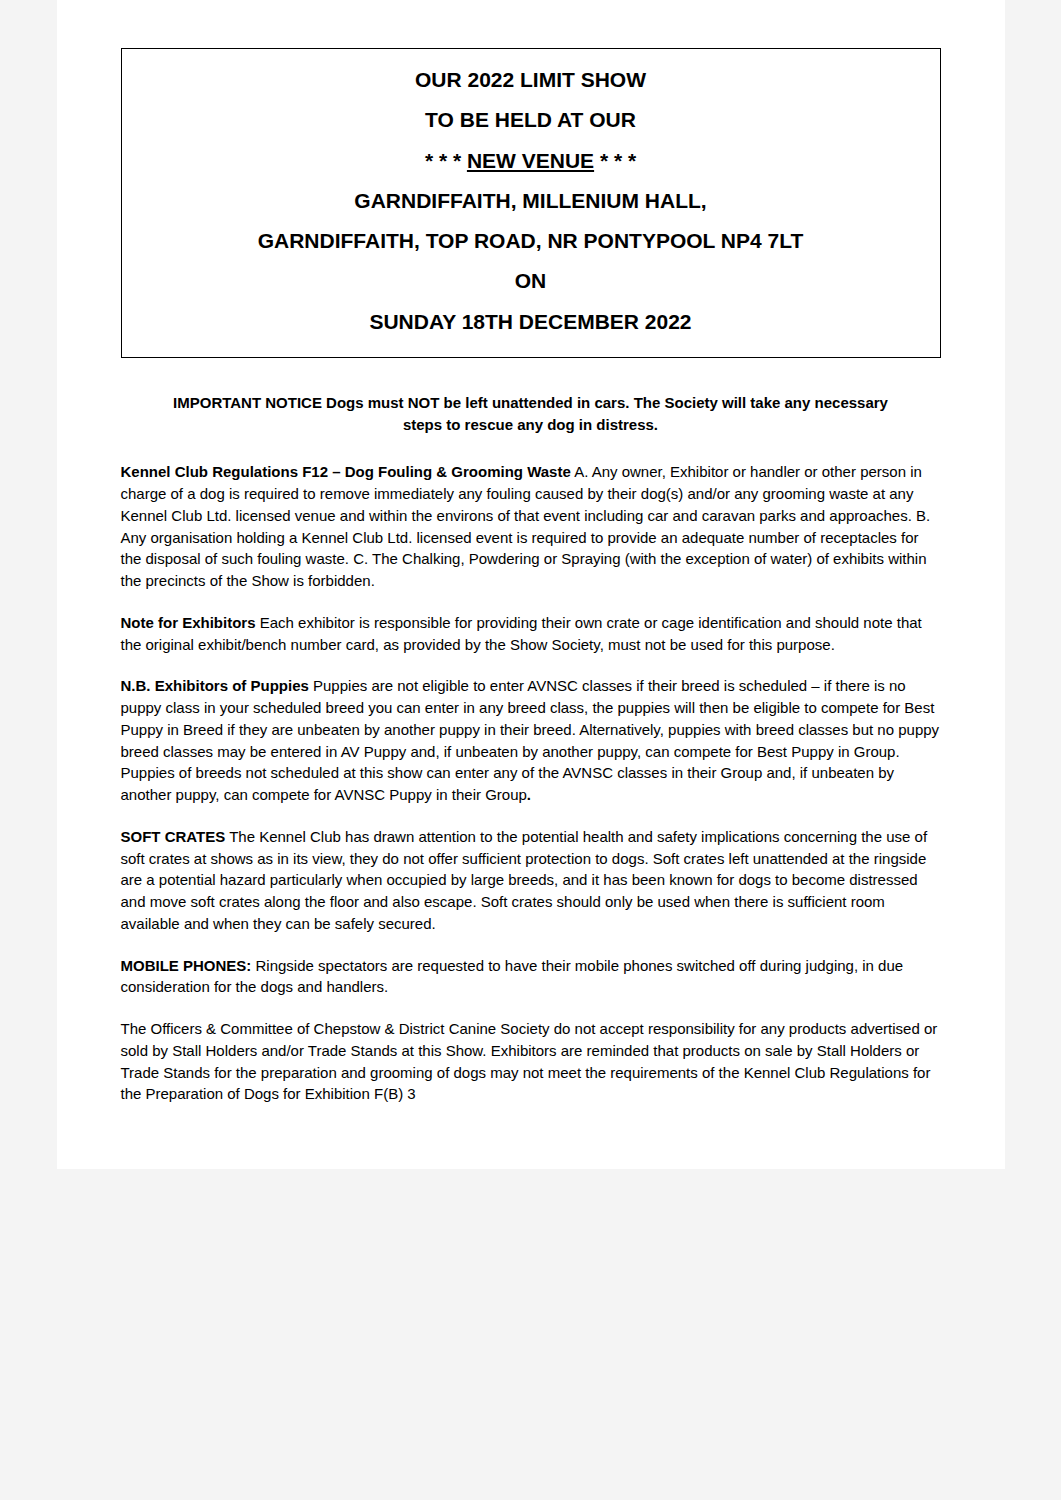OUR 2022 LIMIT SHOW
TO BE HELD AT OUR
* * * NEW VENUE * * *
GARNDIFFAITH, MILLENIUM HALL,
GARNDIFFAITH, TOP ROAD, NR PONTYPOOL NP4 7LT
ON
SUNDAY 18TH DECEMBER 2022
IMPORTANT NOTICE Dogs must NOT be left unattended in cars. The Society will take any necessary steps to rescue any dog in distress.
Kennel Club Regulations F12 – Dog Fouling & Grooming Waste A. Any owner, Exhibitor or handler or other person in charge of a dog is required to remove immediately any fouling caused by their dog(s) and/or any grooming waste at any Kennel Club Ltd. licensed venue and within the environs of that event including car and caravan parks and approaches. B. Any organisation holding a Kennel Club Ltd. licensed event is required to provide an adequate number of receptacles for the disposal of such fouling waste. C. The Chalking, Powdering or Spraying (with the exception of water) of exhibits within the precincts of the Show is forbidden.
Note for Exhibitors Each exhibitor is responsible for providing their own crate or cage identification and should note that the original exhibit/bench number card, as provided by the Show Society, must not be used for this purpose.
N.B. Exhibitors of Puppies Puppies are not eligible to enter AVNSC classes if their breed is scheduled – if there is no puppy class in your scheduled breed you can enter in any breed class, the puppies will then be eligible to compete for Best Puppy in Breed if they are unbeaten by another puppy in their breed. Alternatively, puppies with breed classes but no puppy breed classes may be entered in AV Puppy and, if unbeaten by another puppy, can compete for Best Puppy in Group. Puppies of breeds not scheduled at this show can enter any of the AVNSC classes in their Group and, if unbeaten by another puppy, can compete for AVNSC Puppy in their Group.
SOFT CRATES The Kennel Club has drawn attention to the potential health and safety implications concerning the use of soft crates at shows as in its view, they do not offer sufficient protection to dogs. Soft crates left unattended at the ringside are a potential hazard particularly when occupied by large breeds, and it has been known for dogs to become distressed and move soft crates along the floor and also escape. Soft crates should only be used when there is sufficient room available and when they can be safely secured.
MOBILE PHONES: Ringside spectators are requested to have their mobile phones switched off during judging, in due consideration for the dogs and handlers.
The Officers & Committee of Chepstow & District Canine Society do not accept responsibility for any products advertised or sold by Stall Holders and/or Trade Stands at this Show. Exhibitors are reminded that products on sale by Stall Holders or Trade Stands for the preparation and grooming of dogs may not meet the requirements of the Kennel Club Regulations for the Preparation of Dogs for Exhibition F(B) 3